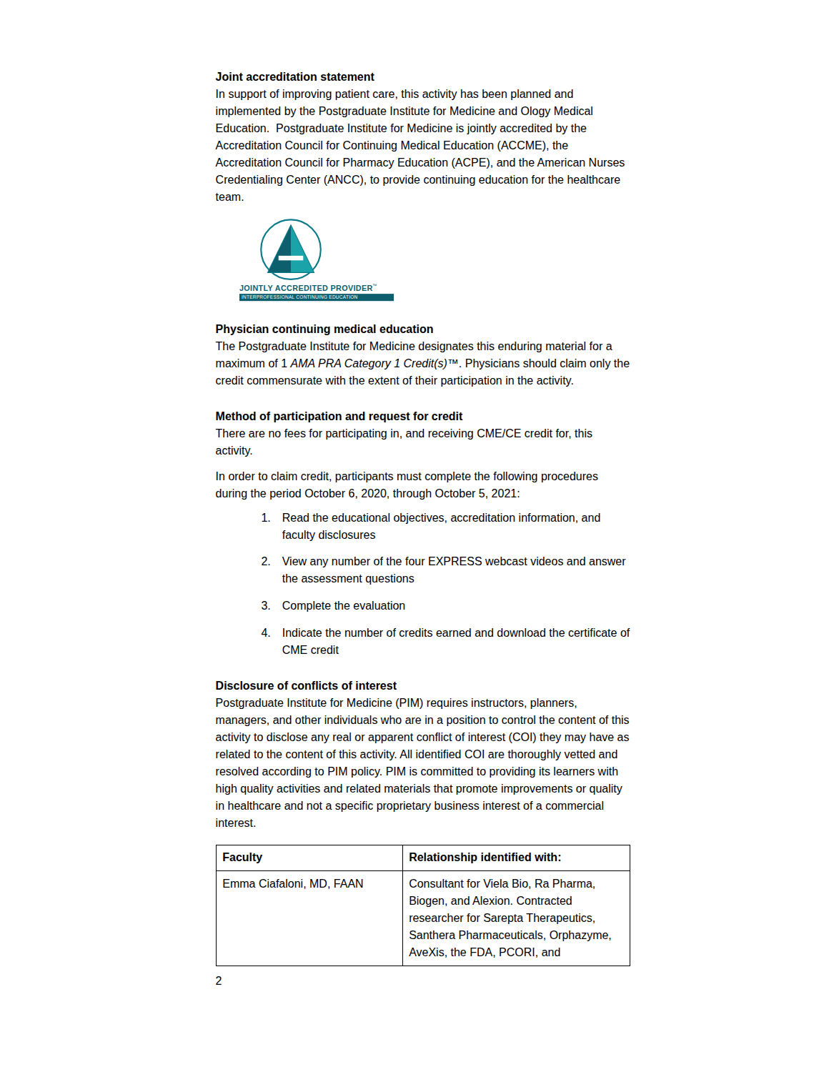Joint accreditation statement
In support of improving patient care, this activity has been planned and implemented by the Postgraduate Institute for Medicine and Ology Medical Education. Postgraduate Institute for Medicine is jointly accredited by the Accreditation Council for Continuing Medical Education (ACCME), the Accreditation Council for Pharmacy Education (ACPE), and the American Nurses Credentialing Center (ANCC), to provide continuing education for the healthcare team.
JOINTLY ACCREDITED PROVIDER ™ INTERPROFESSIONAL CONTINUING EDUCATION
Physician continuing medical education
The Postgraduate Institute for Medicine designates this enduring material for a maximum of 1 AMA PRA Category 1 Credit(s)™. Physicians should claim only the credit commensurate with the extent of their participation in the activity.
Method of participation and request for credit
There are no fees for participating in, and receiving CME/CE credit for, this activity.
In order to claim credit, participants must complete the following procedures during the period October 6, 2020, through October 5, 2021:
Read the educational objectives, accreditation information, and faculty disclosures
View any number of the four EXPRESS webcast videos and answer the assessment questions
Complete the evaluation
Indicate the number of credits earned and download the certificate of CME credit
Disclosure of conflicts of interest
Postgraduate Institute for Medicine (PIM) requires instructors, planners, managers, and other individuals who are in a position to control the content of this activity to disclose any real or apparent conflict of interest (COI) they may have as related to the content of this activity. All identified COI are thoroughly vetted and resolved according to PIM policy. PIM is committed to providing its learners with high quality activities and related materials that promote improvements or quality in healthcare and not a specific proprietary business interest of a commercial interest.
| Faculty | Relationship identified with: |
| --- | --- |
| Emma Ciafaloni, MD, FAAN | Consultant for Viela Bio, Ra Pharma, Biogen, and Alexion. Contracted researcher for Sarepta Therapeutics, Santhera Pharmaceuticals, Orphazyme, AveXis, the FDA, PCORI, and |
2